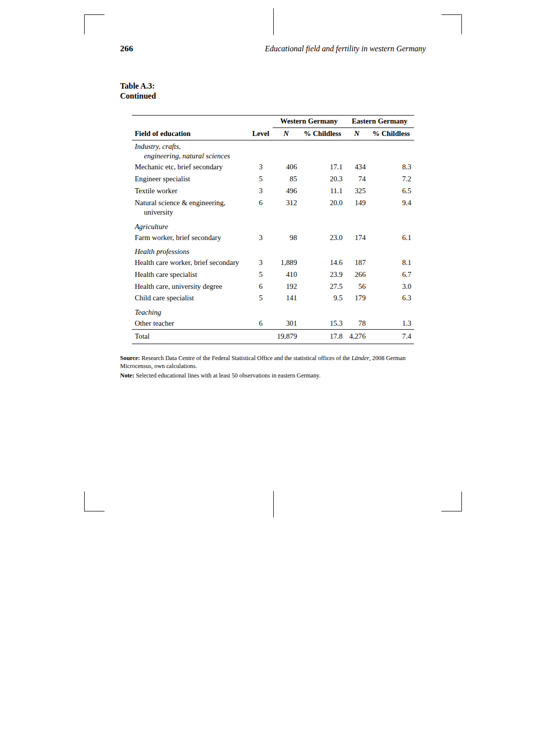266 Educational field and fertility in western Germany
Table A.3:
Continued
| | | Western Germany | Eastern Germany |
| --- | --- | --- | --- |
| Field of education | Level | N | % Childless | N | % Childless |
| Industry, crafts, engineering, natural sciences |
| Mechanic etc, brief secondary | 3 | 406 | 17.1 | 434 | 8.3 |
| Engineer specialist | 5 | 85 | 20.3 | 74 | 7.2 |
| Textile worker | 3 | 496 | 11.1 | 325 | 6.5 |
| Natural science & engineering, university | 6 | 312 | 20.0 | 149 | 9.4 |
| Agriculture |
| Farm worker, brief secondary | 3 | 98 | 23.0 | 174 | 6.1 |
| Health professions |
| Health care worker, brief secondary | 3 | 1,889 | 14.6 | 187 | 8.1 |
| Health care specialist | 5 | 410 | 23.9 | 266 | 6.7 |
| Health care, university degree | 6 | 192 | 27.5 | 56 | 3.0 |
| Child care specialist | 5 | 141 | 9.5 | 179 | 6.3 |
| Teaching |
| Other teacher | 6 | 301 | 15.3 | 78 | 1.3 |
| Total | | 19,879 | 17.8 | 4,276 | 7.4 |
Source: Research Data Centre of the Federal Statistical Office and the statistical offices of the Länder, 2008 German Microcensus, own calculations.
Note: Selected educational lines with at least 50 observations in eastern Germany.